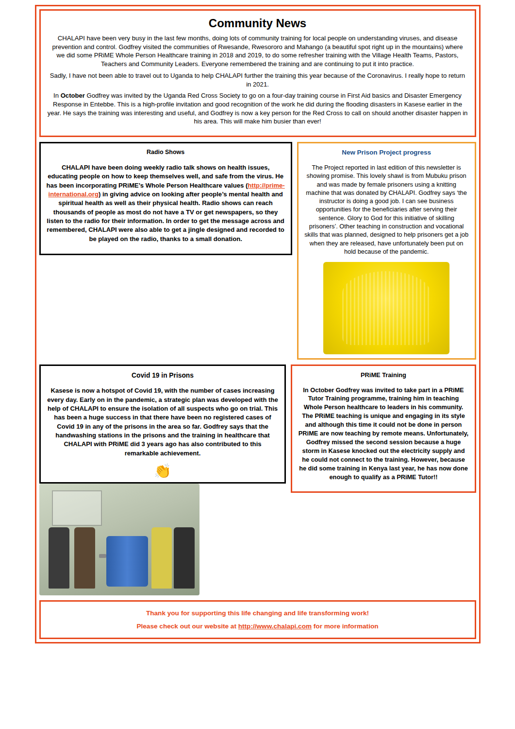Community News
CHALAPI have been very busy in the last few months, doing lots of community training for local people on understanding viruses, and disease prevention and control. Godfrey visited the communities of Rwesande, Rwesororo and Mahango (a beautiful spot right up in the mountains) where we did some PRiME Whole Person Healthcare training in 2018 and 2019, to do some refresher training with the Village Health Teams, Pastors, Teachers and Community Leaders. Everyone remembered the training and are continuing to put it into practice.
Sadly, I have not been able to travel out to Uganda to help CHALAPI further the training this year because of the Coronavirus. I really hope to return in 2021.
In October Godfrey was invited by the Uganda Red Cross Society to go on a four-day training course in First Aid basics and Disaster Emergency Response in Entebbe. This is a high-profile invitation and good recognition of the work he did during the flooding disasters in Kasese earlier in the year. He says the training was interesting and useful, and Godfrey is now a key person for the Red Cross to call on should another disaster happen in his area. This will make him busier than ever!
Radio Shows
CHALAPI have been doing weekly radio talk shows on health issues, educating people on how to keep themselves well, and safe from the virus. He has been incorporating PRiME’s Whole Person Healthcare values (http://prime-international.org) in giving advice on looking after people’s mental health and spiritual health as well as their physical health. Radio shows can reach thousands of people as most do not have a TV or get newspapers, so they listen to the radio for their information. In order to get the message across and remembered, CHALAPI were also able to get a jingle designed and recorded to be played on the radio, thanks to a small donation.
New Prison Project progress
The Project reported in last edition of this newsletter is showing promise. This lovely shawl is from Mubuku prison and was made by female prisoners using a knitting machine that was donated by CHALAPI. Godfrey says ‘the instructor is doing a good job. I can see business opportunities for the beneficiaries after serving their sentence. Glory to God for this initiative of skilling prisoners’. Other teaching in construction and vocational skills that was planned, designed to help prisoners get a job when they are released, have unfortunately been put on hold because of the pandemic.
Covid 19 in Prisons
Kasese is now a hotspot of Covid 19, with the number of cases increasing every day. Early on in the pandemic, a strategic plan was developed with the help of CHALAPI to ensure the isolation of all suspects who go on trial. This has been a huge success in that there have been no registered cases of Covid 19 in any of the prisons in the area so far. Godfrey says that the handwashing stations in the prisons and the training in healthcare that CHALAPI with PRiME did 3 years ago has also contributed to this remarkable achievement.
👏
PRiME Training
In October Godfrey was invited to take part in a PRiME Tutor Training programme, training him in teaching Whole Person healthcare to leaders in his community. The PRiME teaching is unique and engaging in its style and although this time it could not be done in person PRiME are now teaching by remote means. Unfortunately, Godfrey missed the second session because a huge storm in Kasese knocked out the electricity supply and he could not connect to the training. However, because he did some training in Kenya last year, he has now done enough to qualify as a PRiME Tutor!!
Thank you for supporting this life changing and life transforming work!
Please check out our website at http://www.chalapi.com for more information